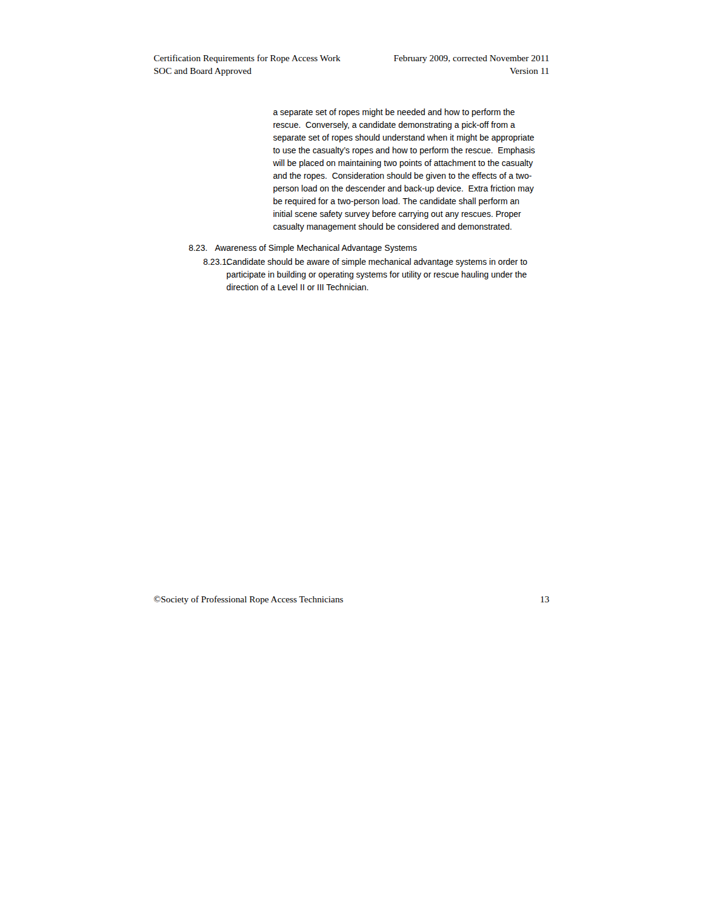Certification Requirements for Rope Access Work
SOC and Board Approved
February 2009, corrected November 2011
Version 11
a separate set of ropes might be needed and how to perform the rescue. Conversely, a candidate demonstrating a pick-off from a separate set of ropes should understand when it might be appropriate to use the casualty’s ropes and how to perform the rescue. Emphasis will be placed on maintaining two points of attachment to the casualty and the ropes. Consideration should be given to the effects of a two-person load on the descender and back-up device. Extra friction may be required for a two-person load. The candidate shall perform an initial scene safety survey before carrying out any rescues. Proper casualty management should be considered and demonstrated.
8.23.
Awareness of Simple Mechanical Advantage Systems
8.23.1.
Candidate should be aware of simple mechanical advantage systems in order to participate in building or operating systems for utility or rescue hauling under the direction of a Level II or III Technician.
©Society of Professional Rope Access Technicians
13